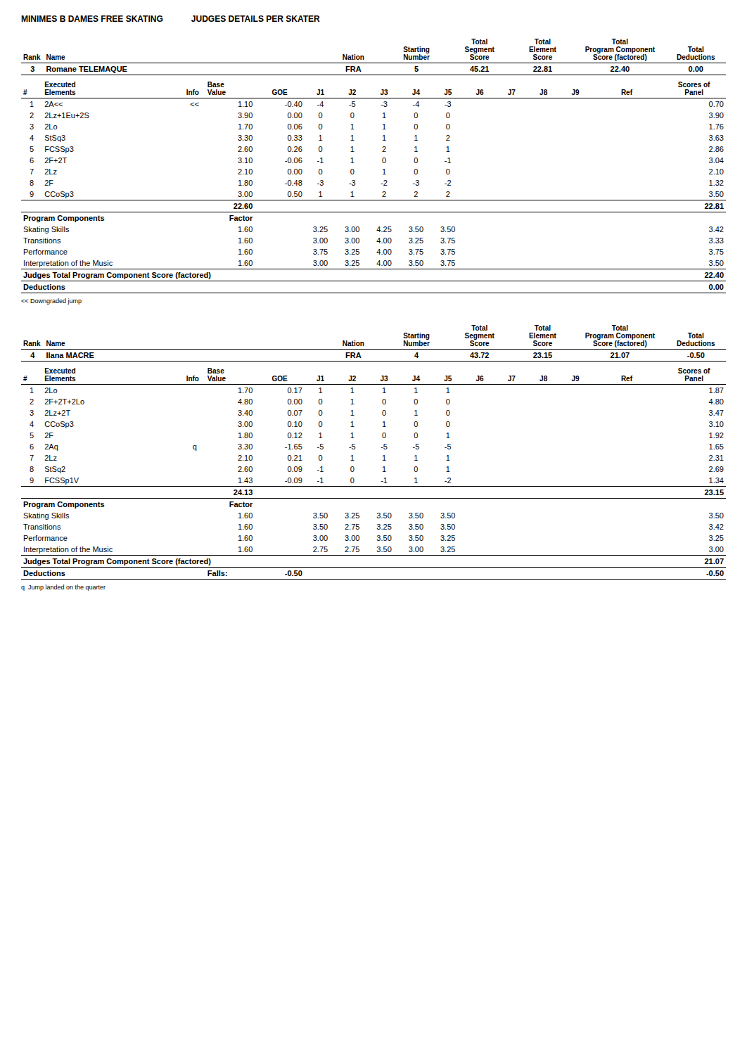MINIMES B DAMES FREE SKATING JUDGES DETAILS PER SKATER
| Rank | Name | | | | Nation | Starting Number | Total Segment Score | Total Element Score | Total Program Component Score (factored) | Total Deductions |
| --- | --- | --- | --- | --- | --- | --- | --- | --- | --- | --- |
| 3 | Romane TELEMAQUE | FRA | 5 | 45.21 | 22.81 | 22.40 | 0.00 |
| # | Executed Elements | Info | Base Value | GOE | J1 | J2 | J3 | J4 | J5 | J6 | J7 | J8 | J9 | Ref | Scores of Panel |
| --- | --- | --- | --- | --- | --- | --- | --- | --- | --- | --- | --- | --- | --- | --- | --- |
| 1 | 2A<< | << | 1.10 | -0.40 | -4 | -5 | -3 | -4 | -3 | | | | | | 0.70 |
| 2 | 2Lz+1Eu+2S | | 3.90 | 0.00 | 0 | 0 | 1 | 0 | 0 | | | | | | 3.90 |
| 3 | 2Lo | | 1.70 | 0.06 | 0 | 1 | 1 | 0 | 0 | | | | | | 1.76 |
| 4 | StSq3 | | 3.30 | 0.33 | 1 | 1 | 1 | 1 | 2 | | | | | | 3.63 |
| 5 | FCSSp3 | | 2.60 | 0.26 | 0 | 1 | 2 | 1 | 1 | | | | | | 2.86 |
| 6 | 2F+2T | | 3.10 | -0.06 | -1 | 1 | 0 | 0 | -1 | | | | | | 3.04 |
| 7 | 2Lz | | 2.10 | 0.00 | 0 | 0 | 1 | 0 | 0 | | | | | | 2.10 |
| 8 | 2F | | 1.80 | -0.48 | -3 | -3 | -2 | -3 | -2 | | | | | | 1.32 |
| 9 | CCoSp3 | | 3.00 | 0.50 | 1 | 1 | 2 | 2 | 2 | | | | | | 3.50 |
| | | | 22.60 | | | | 22.81 |
| Program Components | Factor | |
| Skating Skills | 1.60 | | 3.25 | 3.00 | 4.25 | 3.50 | 3.50 | | | | | | 3.42 |
| Transitions | 1.60 | | 3.00 | 3.00 | 4.00 | 3.25 | 3.75 | | | | | | 3.33 |
| Performance | 1.60 | | 3.75 | 3.25 | 4.00 | 3.75 | 3.75 | | | | | | 3.75 |
| Interpretation of the Music | 1.60 | | 3.00 | 3.25 | 4.00 | 3.50 | 3.75 | | | | | | 3.50 |
| Judges Total Program Component Score (factored) | | 22.40 |
| Deductions | | 0.00 |
<< Downgraded jump
| Rank | Name | | | | Nation | Starting Number | Total Segment Score | Total Element Score | Total Program Component Score (factored) | Total Deductions |
| --- | --- | --- | --- | --- | --- | --- | --- | --- | --- | --- |
| 4 | Ilana MACRE | FRA | 4 | 43.72 | 23.15 | 21.07 | -0.50 |
| # | Executed Elements | Info | Base Value | GOE | J1 | J2 | J3 | J4 | J5 | J6 | J7 | J8 | J9 | Ref | Scores of Panel |
| --- | --- | --- | --- | --- | --- | --- | --- | --- | --- | --- | --- | --- | --- | --- | --- |
| 1 | 2Lo | | 1.70 | 0.17 | 1 | 1 | 1 | 1 | 1 | | | | | | 1.87 |
| 2 | 2F+2T+2Lo | | 4.80 | 0.00 | 0 | 1 | 0 | 0 | 0 | | | | | | 4.80 |
| 3 | 2Lz+2T | | 3.40 | 0.07 | 0 | 1 | 0 | 1 | 0 | | | | | | 3.47 |
| 4 | CCoSp3 | | 3.00 | 0.10 | 0 | 1 | 1 | 0 | 0 | | | | | | 3.10 |
| 5 | 2F | | 1.80 | 0.12 | 1 | 1 | 0 | 0 | 1 | | | | | | 1.92 |
| 6 | 2Aq | q | 3.30 | -1.65 | -5 | -5 | -5 | -5 | -5 | | | | | | 1.65 |
| 7 | 2Lz | | 2.10 | 0.21 | 0 | 1 | 1 | 1 | 1 | | | | | | 2.31 |
| 8 | StSq2 | | 2.60 | 0.09 | -1 | 0 | 1 | 0 | 1 | | | | | | 2.69 |
| 9 | FCSSp1V | | 1.43 | -0.09 | -1 | 0 | -1 | 1 | -2 | | | | | | 1.34 |
| | | | 24.13 | | | | 23.15 |
| Program Components | Factor | |
| Skating Skills | 1.60 | | 3.50 | 3.25 | 3.50 | 3.50 | 3.50 | | | | | | 3.50 |
| Transitions | 1.60 | | 3.50 | 2.75 | 3.25 | 3.50 | 3.50 | | | | | | 3.42 |
| Performance | 1.60 | | 3.00 | 3.00 | 3.50 | 3.50 | 3.25 | | | | | | 3.25 |
| Interpretation of the Music | 1.60 | | 2.75 | 2.75 | 3.50 | 3.00 | 3.25 | | | | | | 3.00 |
| Judges Total Program Component Score (factored) | | 21.07 |
| Deductions | Falls: | -0.50 | | -0.50 |
q Jump landed on the quarter